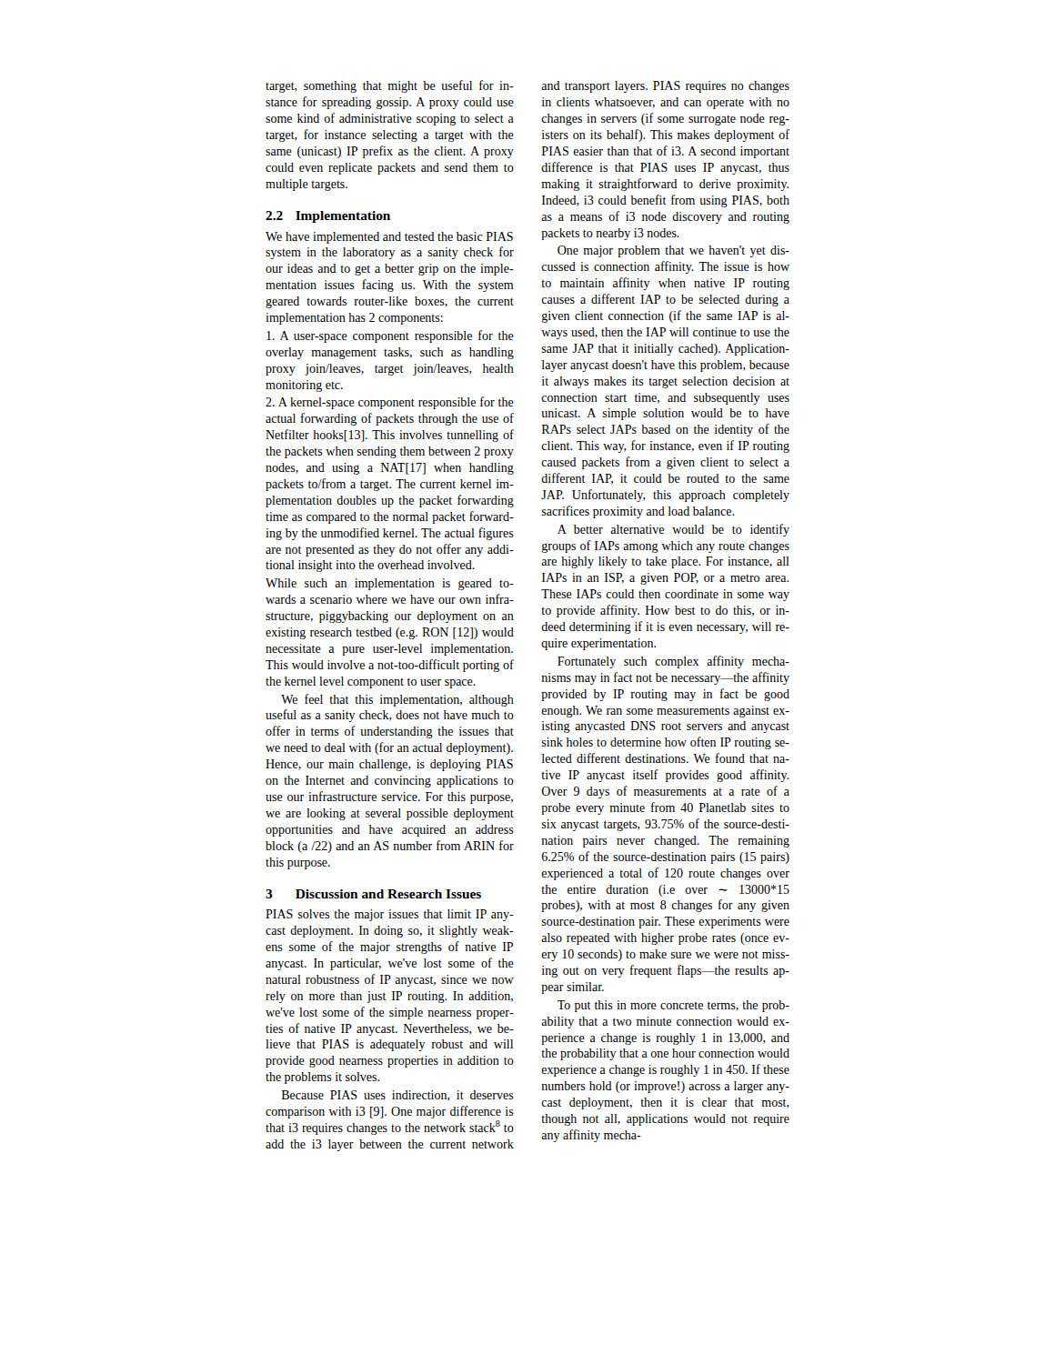target, something that might be useful for instance for spreading gossip. A proxy could use some kind of administrative scoping to select a target, for instance selecting a target with the same (unicast) IP prefix as the client. A proxy could even replicate packets and send them to multiple targets.
2.2 Implementation
We have implemented and tested the basic PIAS system in the laboratory as a sanity check for our ideas and to get a better grip on the implementation issues facing us. With the system geared towards router-like boxes, the current implementation has 2 components:
1. A user-space component responsible for the overlay management tasks, such as handling proxy join/leaves, target join/leaves, health monitoring etc.
2. A kernel-space component responsible for the actual forwarding of packets through the use of Netfilter hooks[13]. This involves tunnelling of the packets when sending them between 2 proxy nodes, and using a NAT[17] when handling packets to/from a target. The current kernel implementation doubles up the packet forwarding time as compared to the normal packet forwarding by the unmodified kernel. The actual figures are not presented as they do not offer any additional insight into the overhead involved.
While such an implementation is geared towards a scenario where we have our own infrastructure, piggybacking our deployment on an existing research testbed (e.g. RON [12]) would necessitate a pure user-level implementation. This would involve a not-too-difficult porting of the kernel level component to user space.
We feel that this implementation, although useful as a sanity check, does not have much to offer in terms of understanding the issues that we need to deal with (for an actual deployment). Hence, our main challenge, is deploying PIAS on the Internet and convincing applications to use our infrastructure service. For this purpose, we are looking at several possible deployment opportunities and have acquired an address block (a /22) and an AS number from ARIN for this purpose.
3 Discussion and Research Issues
PIAS solves the major issues that limit IP anycast deployment. In doing so, it slightly weakens some of the major strengths of native IP anycast. In particular, we've lost some of the natural robustness of IP anycast, since we now rely on more than just IP routing. In addition, we've lost some of the simple nearness properties of native IP anycast. Nevertheless, we believe that PIAS is adequately robust and will provide good nearness properties in addition to the problems it solves.
Because PIAS uses indirection, it deserves comparison with i3 [9]. One major difference is that i3 requires changes to the network stack8 to add the i3 layer between the current network and transport layers. PIAS requires no changes in clients whatsoever, and can operate with no changes in servers (if some surrogate node registers on its behalf). This makes deployment of PIAS easier than that of i3. A second important difference is that PIAS uses IP anycast, thus making it straightforward to derive proximity. Indeed, i3 could benefit from using PIAS, both as a means of i3 node discovery and routing packets to nearby i3 nodes.
One major problem that we haven't yet discussed is connection affinity. The issue is how to maintain affinity when native IP routing causes a different IAP to be selected during a given client connection (if the same IAP is always used, then the IAP will continue to use the same JAP that it initially cached). Application-layer anycast doesn't have this problem, because it always makes its target selection decision at connection start time, and subsequently uses unicast. A simple solution would be to have RAPs select JAPs based on the identity of the client. This way, for instance, even if IP routing caused packets from a given client to select a different IAP, it could be routed to the same JAP. Unfortunately, this approach completely sacrifices proximity and load balance.
A better alternative would be to identify groups of IAPs among which any route changes are highly likely to take place. For instance, all IAPs in an ISP, a given POP, or a metro area. These IAPs could then coordinate in some way to provide affinity. How best to do this, or indeed determining if it is even necessary, will require experimentation.
Fortunately such complex affinity mechanisms may in fact not be necessary—the affinity provided by IP routing may in fact be good enough. We ran some measurements against existing anycasted DNS root servers and anycast sink holes to determine how often IP routing selected different destinations. We found that native IP anycast itself provides good affinity. Over 9 days of measurements at a rate of a probe every minute from 40 Planetlab sites to six anycast targets, 93.75% of the source-destination pairs never changed. The remaining 6.25% of the source-destination pairs (15 pairs) experienced a total of 120 route changes over the entire duration (i.e over ∼ 13000*15 probes), with at most 8 changes for any given source-destination pair. These experiments were also repeated with higher probe rates (once every 10 seconds) to make sure we were not missing out on very frequent flaps—the results appear similar.
To put this in more concrete terms, the probability that a two minute connection would experience a change is roughly 1 in 13,000, and the probability that a one hour connection would experience a change is roughly 1 in 450. If these numbers hold (or improve!) across a larger anycast deployment, then it is clear that most, though not all, applications would not require any affinity mecha-